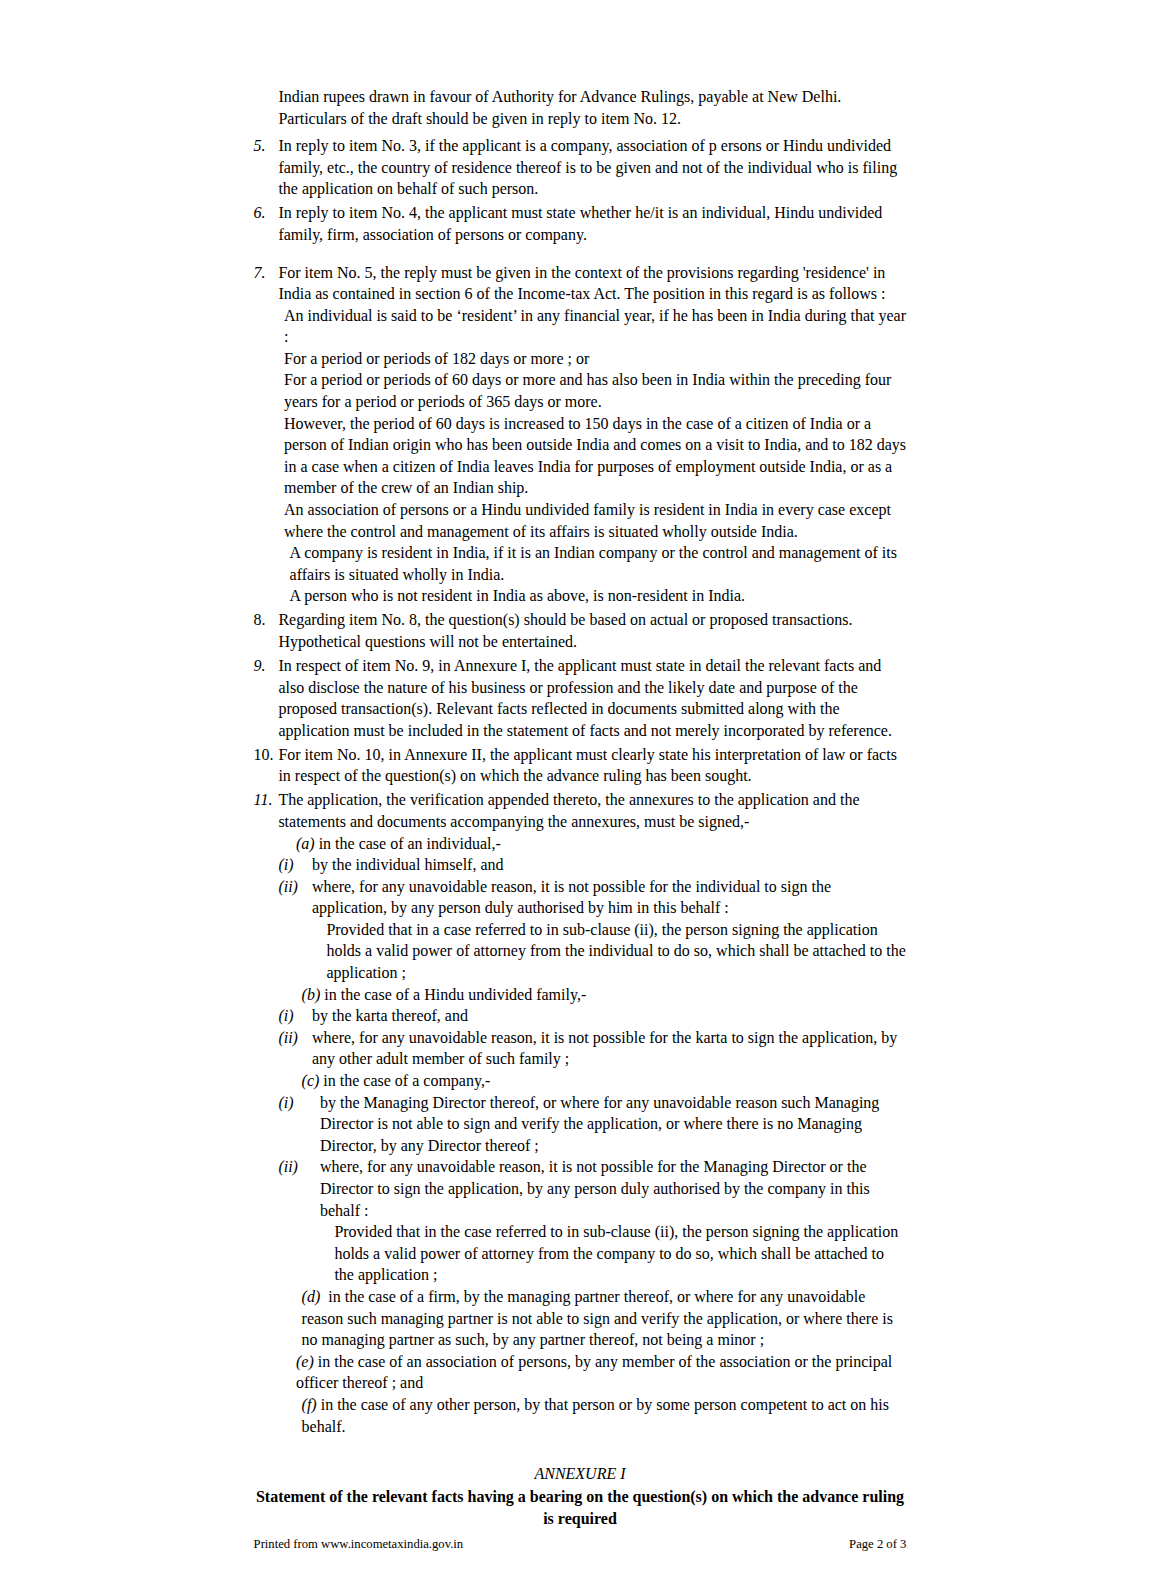Indian rupees drawn in favour of Authority for Advance Rulings, payable at New Delhi. Particulars of the draft should be given in reply to item No. 12.
5. In reply to item No. 3, if the applicant is a company, association of p ersons or Hindu undivided family, etc., the country of residence thereof is to be given and not of the individual who is filing the application on behalf of such person.
6. In reply to item No. 4, the applicant must state whether he/it is an individual, Hindu undivided family, firm, association of persons or company.
7. For item No. 5, the reply must be given in the context of the provisions regarding 'residence' in India as contained in section 6 of the Income-tax Act. The position in this regard is as follows : An individual is said to be ‘resident’ in any financial year, if he has been in India during that year : For a period or periods of 182 days or more ; or For a period or periods of 60 days or more and has also been in India within the preceding four years for a period or periods of 365 days or more. However, the period of 60 days is increased to 150 days in the case of a citizen of India or a person of Indian origin who has been outside India and comes on a visit to India, and to 182 days in a case when a citizen of India leaves India for purposes of employment outside India, or as a member of the crew of an Indian ship. An association of persons or a Hindu undivided family is resident in India in every case except where the control and management of its affairs is situated wholly outside India. A company is resident in India, if it is an Indian company or the control and management of its affairs is situated wholly in India. A person who is not resident in India as above, is non-resident in India.
8. Regarding item No. 8, the question(s) should be based on actual or proposed transactions. Hypothetical questions will not be entertained.
9. In respect of item No. 9, in Annexure I, the applicant must state in detail the relevant facts and also disclose the nature of his business or profession and the likely date and purpose of the proposed transaction(s). Relevant facts reflected in documents submitted along with the application must be included in the statement of facts and not merely incorporated by reference.
10. For item No. 10, in Annexure II, the applicant must clearly state his interpretation of law or facts in respect of the question(s) on which the advance ruling has been sought.
11. The application, the verification appended thereto, the annexures to the application and the statements and documents accompanying the annexures, must be signed,- (a) in the case of an individual,- (i) by the individual himself, and (ii) where, for any unavoidable reason, it is not possible for the individual to sign the application, by any person duly authorised by him in this behalf : Provided that in a case referred to in sub-clause (ii), the person signing the application holds a valid power of attorney from the individual to do so, which shall be attached to the application ; (b) in the case of a Hindu undivided family,- (i) by the karta thereof, and (ii) where, for any unavoidable reason, it is not possible for the karta to sign the application, by any other adult member of such family ; (c) in the case of a company,- (i) by the Managing Director thereof, or where for any unavoidable reason such Managing Director is not able to sign and verify the application, or where there is no Managing Director, by any Director thereof ; (ii) where, for any unavoidable reason, it is not possible for the Managing Director or the Director to sign the application, by any person duly authorised by the company in this behalf : Provided that in the case referred to in sub-clause (ii), the person signing the application holds a valid power of attorney from the company to do so, which shall be attached to the application ; (d) in the case of a firm, by the managing partner thereof, or where for any unavoidable reason such managing partner is not able to sign and verify the application, or where there is no managing partner as such, by any partner thereof, not being a minor ; (e) in the case of an association of persons, by any member of the association or the principal officer thereof ; and (f) in the case of any other person, by that person or by some person competent to act on his behalf.
ANNEXURE I
Statement of the relevant facts having a bearing on the question(s) on which the advance ruling is required
Printed from www.incometaxindia.gov.in Page 2 of 3